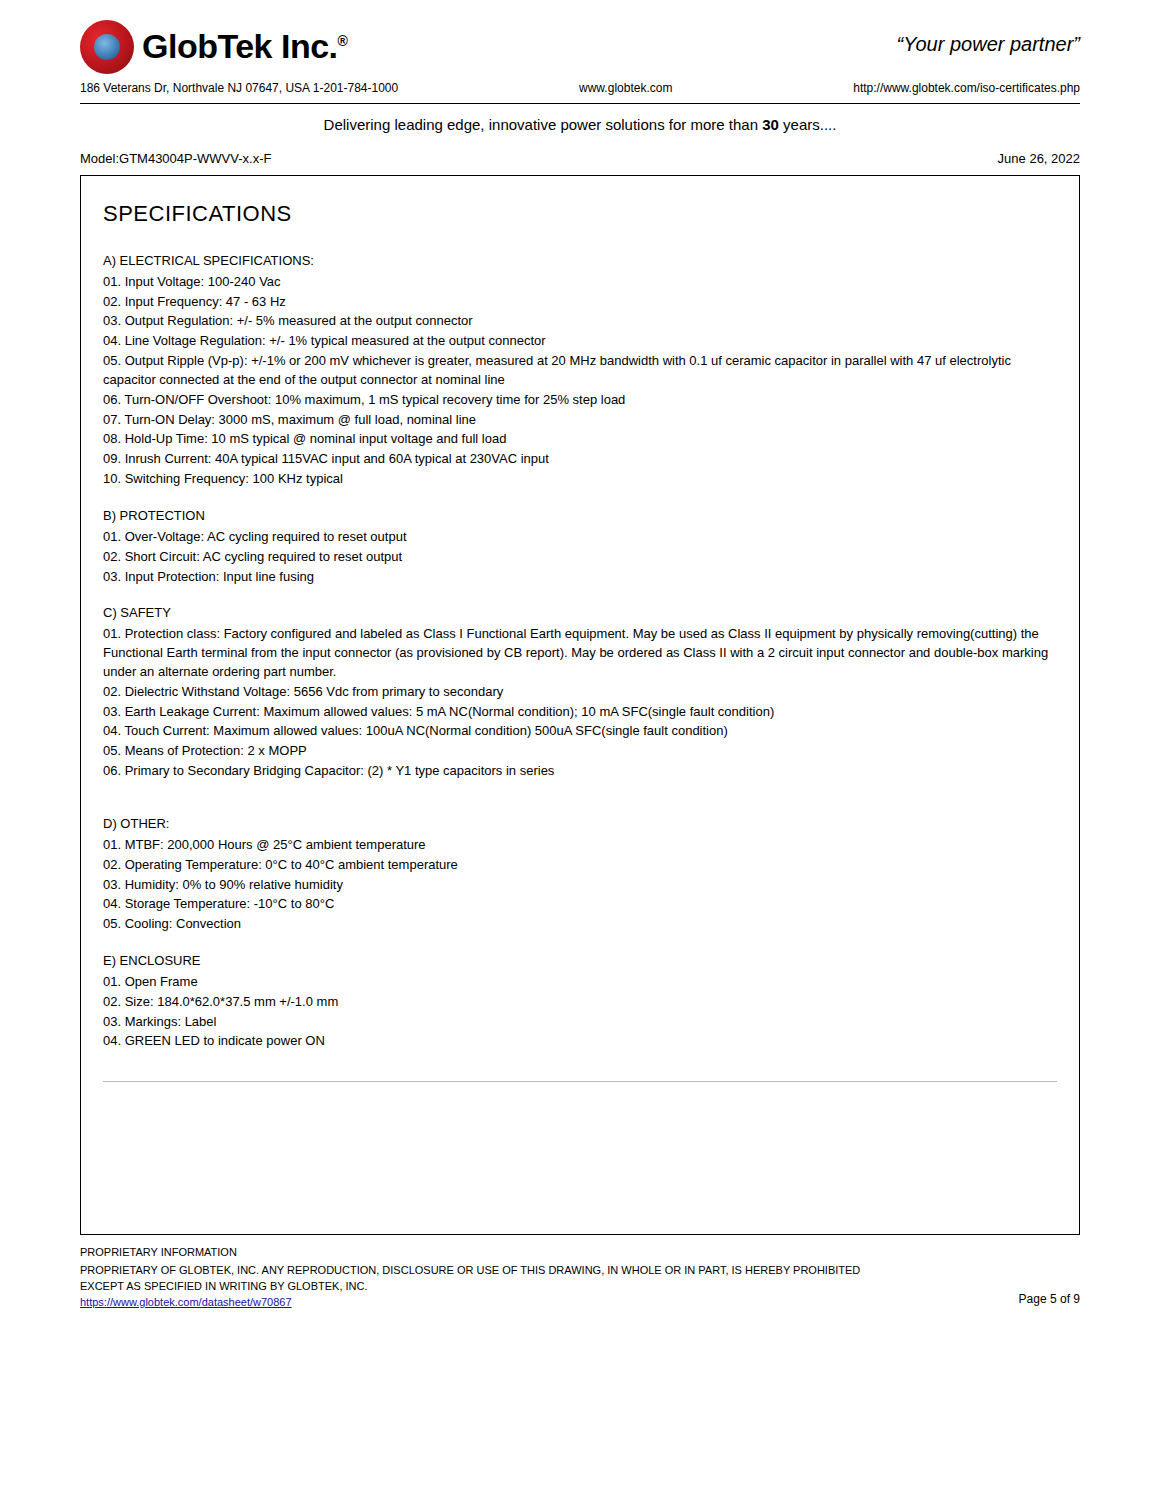GlobTek Inc.®
“Your power partner”
186 Veterans Dr, Northvale NJ 07647, USA 1-201-784-1000
www.globtek.com
http://www.globtek.com/iso-certificates.php
Delivering leading edge, innovative power solutions for more than 30 years....
Model:GTM43004P-WWVV-x.x-F
June 26, 2022
SPECIFICATIONS
A) ELECTRICAL SPECIFICATIONS:
01. Input Voltage: 100-240 Vac
02. Input Frequency: 47 - 63 Hz
03. Output Regulation: +/- 5% measured at the output connector
04. Line Voltage Regulation: +/- 1% typical measured at the output connector
05. Output Ripple (Vp-p): +/-1% or 200 mV whichever is greater, measured at 20 MHz bandwidth with 0.1 uf ceramic capacitor in parallel with 47 uf electrolytic capacitor connected at the end of the output connector at nominal line
06. Turn-ON/OFF Overshoot: 10% maximum, 1 mS typical recovery time for 25% step load
07. Turn-ON Delay: 3000 mS, maximum @ full load, nominal line
08. Hold-Up Time: 10 mS typical @ nominal input voltage and full load
09. Inrush Current: 40A typical 115VAC input and 60A typical at 230VAC input
10. Switching Frequency: 100 KHz typical
B) PROTECTION
01. Over-Voltage: AC cycling required to reset output
02. Short Circuit: AC cycling required to reset output
03. Input Protection: Input line fusing
C) SAFETY
01. Protection class: Factory configured and labeled as Class I Functional Earth equipment. May be used as Class II equipment by physically removing(cutting) the Functional Earth terminal from the input connector (as provisioned by CB report). May be ordered as Class II with a 2 circuit input connector and double-box marking under an alternate ordering part number.
02. Dielectric Withstand Voltage: 5656 Vdc from primary to secondary
03. Earth Leakage Current: Maximum allowed values: 5 mA NC(Normal condition); 10 mA SFC(single fault condition)
04. Touch Current: Maximum allowed values: 100uA NC(Normal condition) 500uA SFC(single fault condition)
05. Means of Protection: 2 x MOPP
06. Primary to Secondary Bridging Capacitor: (2) * Y1 type capacitors in series
D) OTHER:
01. MTBF: 200,000 Hours @ 25°C ambient temperature
02. Operating Temperature: 0°C to 40°C ambient temperature
03. Humidity: 0% to 90% relative humidity
04. Storage Temperature: -10°C to 80°C
05. Cooling: Convection
E) ENCLOSURE
01. Open Frame
02. Size: 184.0*62.0*37.5 mm +/-1.0 mm
03. Markings: Label
04. GREEN LED to indicate power ON
PROPRIETARY INFORMATION
PROPRIETARY OF GLOBTEK, INC. ANY REPRODUCTION, DISCLOSURE OR USE OF THIS DRAWING, IN WHOLE OR IN PART, IS HEREBY PROHIBITED EXCEPT AS SPECIFIED IN WRITING BY GLOBTEK, INC.
https://www.globtek.com/datasheet/w70867
Page 5 of 9